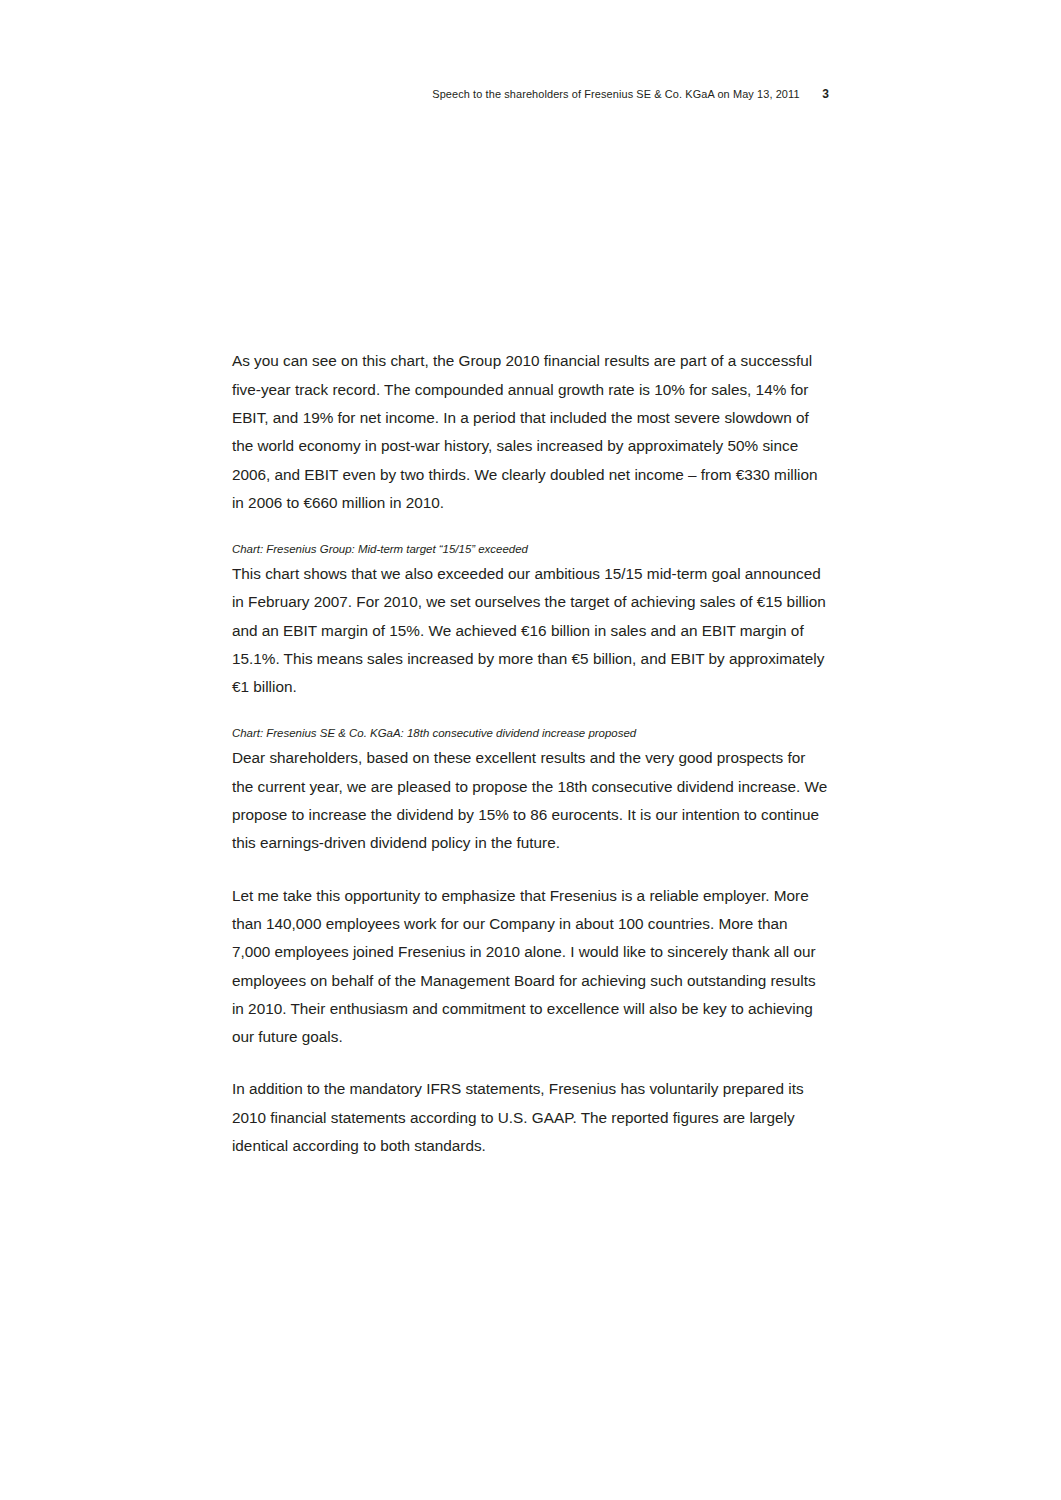Speech to the shareholders of Fresenius SE & Co. KGaA on May 13, 20113
As you can see on this chart, the Group 2010 financial results are part of a successful five-year track record. The compounded annual growth rate is 10% for sales, 14% for EBIT, and 19% for net income. In a period that included the most severe slowdown of the world economy in post-war history, sales increased by approximately 50% since 2006, and EBIT even by two thirds. We clearly doubled net income – from €330 million in 2006 to €660 million in 2010.
Chart: Fresenius Group: Mid-term target “15/15” exceeded
This chart shows that we also exceeded our ambitious 15/15 mid-term goal announced in February 2007. For 2010, we set ourselves the target of achieving sales of €15 billion and an EBIT margin of 15%. We achieved €16 billion in sales and an EBIT margin of 15.1%. This means sales increased by more than €5 billion, and EBIT by approximately €1 billion.
Chart: Fresenius SE & Co. KGaA: 18th consecutive dividend increase proposed
Dear shareholders, based on these excellent results and the very good prospects for the current year, we are pleased to propose the 18th consecutive dividend increase. We propose to increase the dividend by 15% to 86 eurocents. It is our intention to continue this earnings-driven dividend policy in the future.
Let me take this opportunity to emphasize that Fresenius is a reliable employer. More than 140,000 employees work for our Company in about 100 countries. More than 7,000 employees joined Fresenius in 2010 alone. I would like to sincerely thank all our employees on behalf of the Management Board for achieving such outstanding results in 2010. Their enthusiasm and commitment to excellence will also be key to achieving our future goals.
In addition to the mandatory IFRS statements, Fresenius has voluntarily prepared its 2010 financial statements according to U.S. GAAP. The reported figures are largely identical according to both standards.